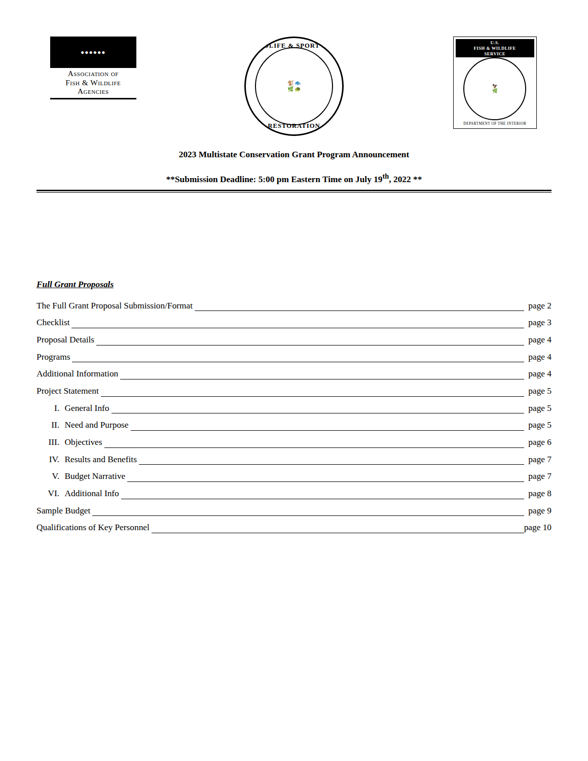●●●●●●
Association of
Fish & Wildlife
Agencies
WILDLIFE & SPORT FISH
🐒 🐟
🌿 🐢
RESTORATION
U.S.
FISH & WILDLIFE
SERVICE
🦅
🌿
DEPARTMENT OF THE INTERIOR
2023 Multistate Conservation Grant Program Announcement
**Submission Deadline: 5:00 pm Eastern Time on July 19th, 2022 **
Full Grant Proposals
| The Full Grant Proposal Submission/Format | page 2 |
| Checklist | page 3 |
| Proposal Details | page 4 |
| Programs | page 4 |
| Additional Information | page 4 |
| Project Statement | page 5 |
| I. General Info | page 5 |
| II. Need and Purpose | page 5 |
| III. Objectives | page 6 |
| IV. Results and Benefits | page 7 |
| V. Budget Narrative | page 7 |
| VI. Additional Info | page 8 |
| Sample Budget | page 9 |
| Qualifications of Key Personnel | page 10 |